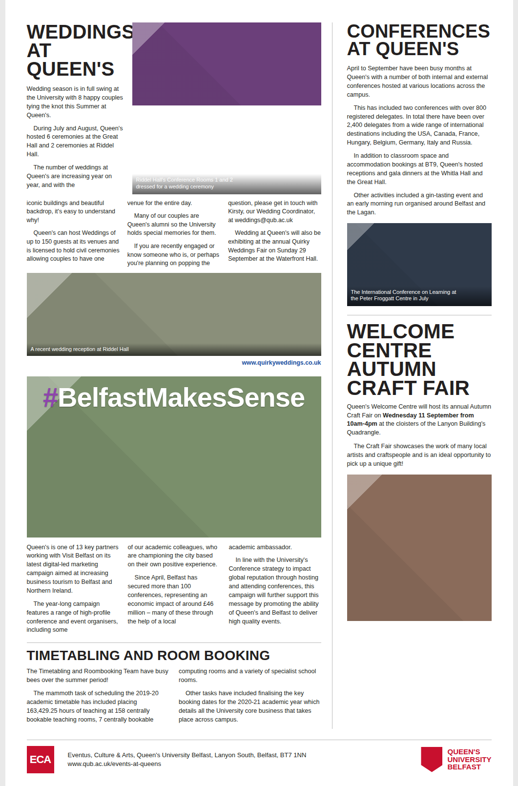Weddings
at Queen's
Wedding season is in full swing at the University with 8 happy couples tying the knot this Summer at Queen's.
During July and August, Queen's hosted 6 ceremonies at the Great Hall and 2 ceremonies at Riddel Hall.
The number of weddings at Queen's are increasing year on year, and with the
Riddel Hall's Conference Rooms 1 and 2
dressed for a wedding ceremony
iconic buildings and beautiful backdrop, it's easy to understand why!
Queen's can host Weddings of up to 150 guests at its venues and is licensed to hold civil ceremonies allowing couples to have one
venue for the entire day.
Many of our couples are Queen's alumni so the University holds special memories for them.
If you are recently engaged or know someone who is, or perhaps you're planning on popping the question, please get in touch with Kirsty, our Wedding Coordinator, at weddings@qub.ac.uk
Wedding at Queen's will also be exhibiting at the annual Quirky Weddings Fair on Sunday 29 September at the Waterfront Hall.
A recent wedding reception at Riddel Hall
www.quirkyweddings.co.uk
#BelfastMakesSense
Queen's is one of 13 key partners working with Visit Belfast on its latest digital-led marketing campaign aimed at increasing business tourism to Belfast and Northern Ireland.
The year-long campaign features a range of high-profile conference and event organisers, including some
of our academic colleagues, who are championing the city based on their own positive experience.
Since April, Belfast has secured more than 100 conferences, representing an economic impact of around £46 million – many of these through the help of a local
academic ambassador.
In line with the University's Conference strategy to impact global reputation through hosting and attending conferences, this campaign will further support this message by promoting the ability of Queen's and Belfast to deliver high quality events.
Timetabling and Room Booking
The Timetabling and Roombooking Team have busy bees over the summer period!
The mammoth task of scheduling the 2019-20 academic timetable has included placing 163,429.25 hours of teaching at 158 centrally bookable teaching rooms, 7 centrally bookable
computing rooms and a variety of specialist school rooms.
Other tasks have included finalising the key booking dates for the 2020-21 academic year which details all the University core business that takes place across campus.
Conferences
at Queen's
April to September have been busy months at Queen's with a number of both internal and external conferences hosted at various locations across the campus.
This has included two conferences with over 800 registered delegates. In total there have been over 2,400 delegates from a wide range of international destinations including the USA, Canada, France, Hungary, Belgium, Germany, Italy and Russia.
In addition to classroom space and accommodation bookings at BT9, Queen's hosted receptions and gala dinners at the Whitla Hall and the Great Hall.
Other activities included a gin-tasting event and an early morning run organised around Belfast and the Lagan.
The International Conference on Learning at
the Peter Froggatt Centre in July
Welcome
Centre
Autumn
Craft Fair
Queen's Welcome Centre will host its annual Autumn Craft Fair on Wednesday 11 September from 10am-4pm at the cloisters of the Lanyon Building's Quadrangle.
The Craft Fair showcases the work of many local artists and craftspeople and is an ideal opportunity to pick up a unique gift!
ECA
Eventus, Culture & Arts, Queen's University Belfast, Lanyon South, Belfast, BT7 1NN
www.qub.ac.uk/events-at-queens
Queen's
University
Belfast